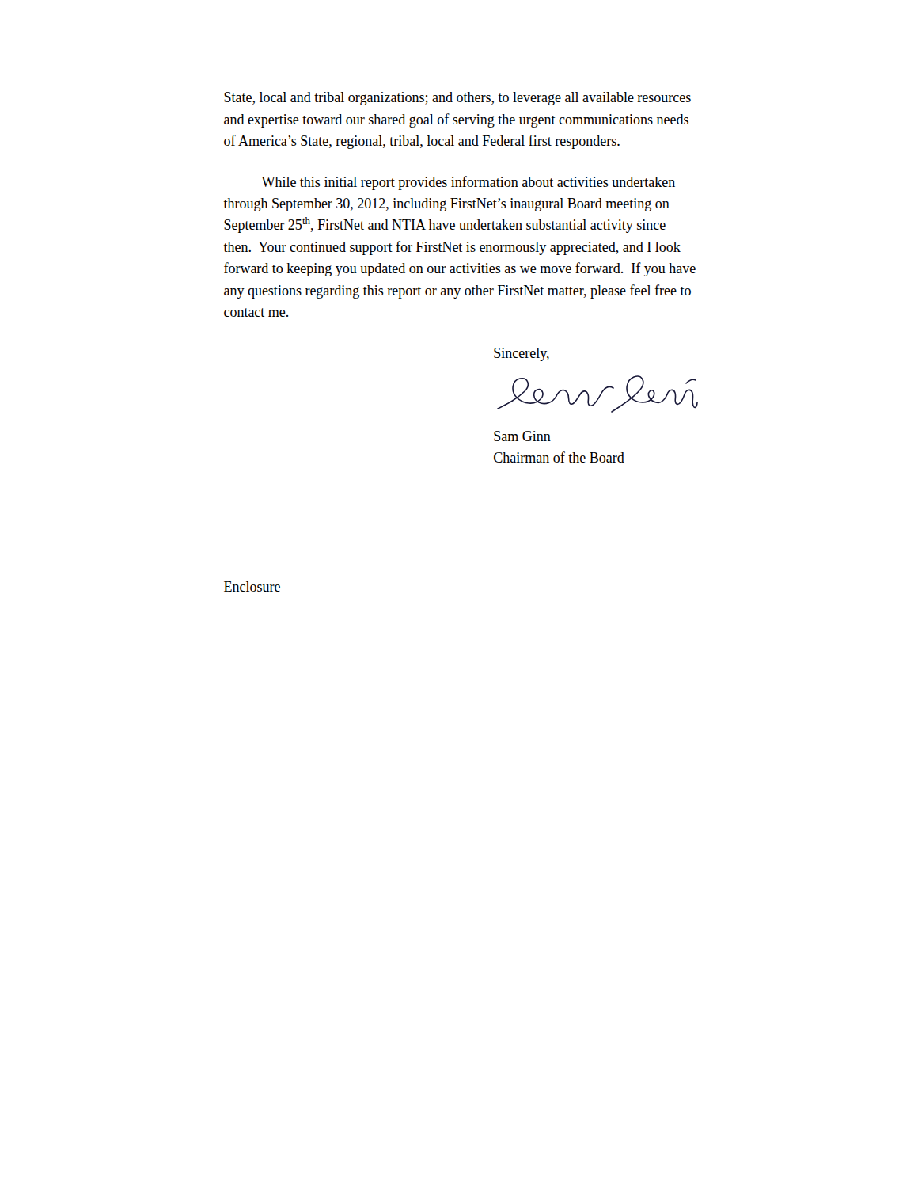State, local and tribal organizations; and others, to leverage all available resources and expertise toward our shared goal of serving the urgent communications needs of America’s State, regional, tribal, local and Federal first responders.
While this initial report provides information about activities undertaken through September 30, 2012, including FirstNet’s inaugural Board meeting on September 25th, FirstNet and NTIA have undertaken substantial activity since then. Your continued support for FirstNet is enormously appreciated, and I look forward to keeping you updated on our activities as we move forward. If you have any questions regarding this report or any other FirstNet matter, please feel free to contact me.
Sincerely,
Sam Ginn
Chairman of the Board
Enclosure